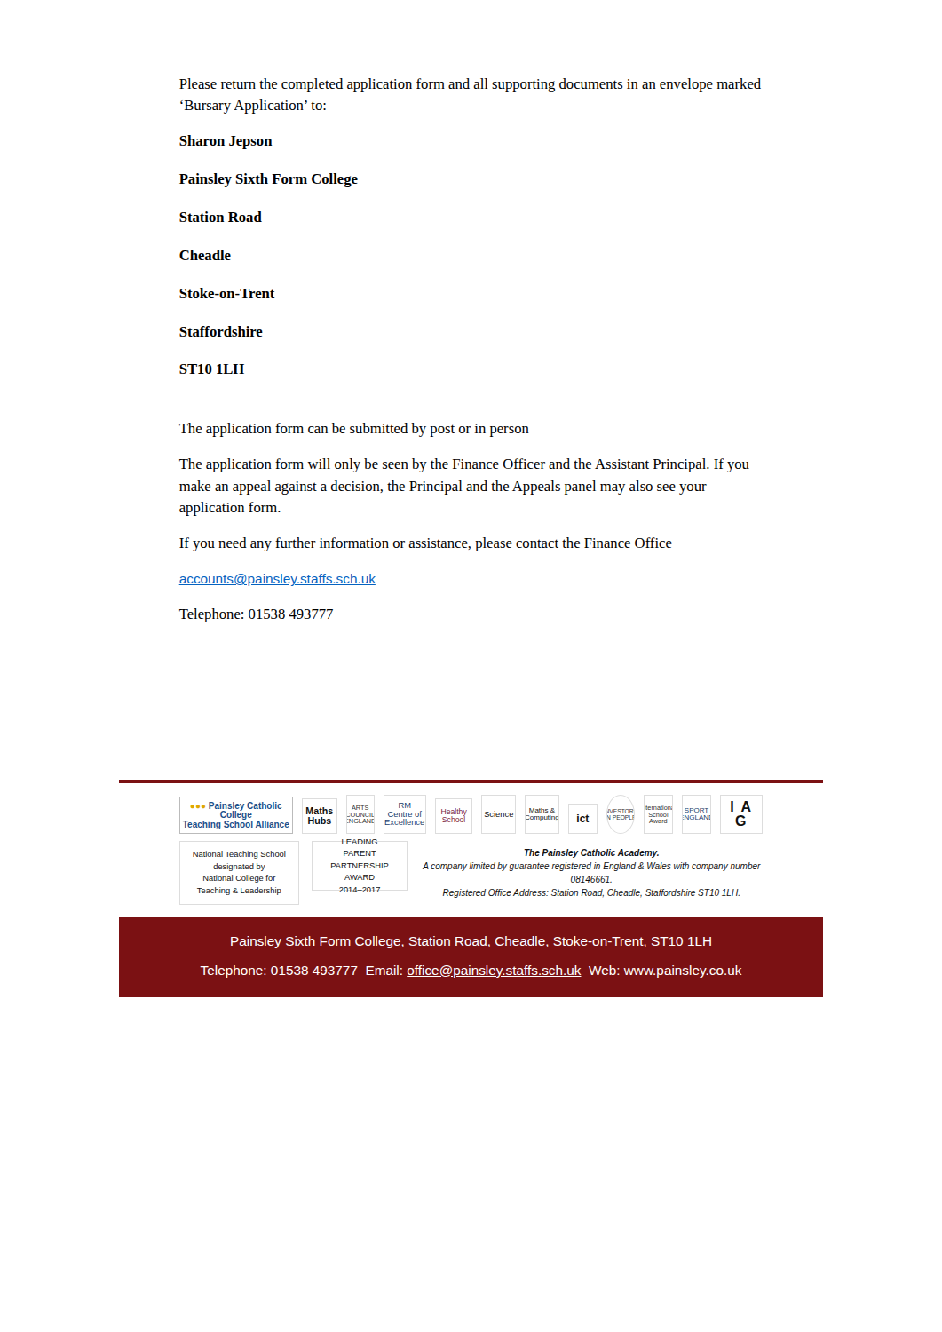Please return the completed application form and all supporting documents in an envelope marked ‘Bursary Application’ to:
Sharon Jepson
Painsley Sixth Form College
Station Road
Cheadle
Stoke-on-Trent
Staffordshire
ST10 1LH
The application form can be submitted by post or in person
The application form will only be seen by the Finance Officer and the Assistant Principal. If you make an appeal against a decision, the Principal and the Appeals panel may also see your application form.
If you need any further information or assistance, please contact the Finance Office
accounts@painsley.staffs.sch.uk
Telephone: 01538 493777
●●● Painsley Catholic College
Teaching School Alliance
Maths
Hubs
ARTS
COUNCIL
ENGLAND
RM
Centre of
Excellence
Healthy School
Science
Maths &
Computing
ict
INVESTORS IN PEOPLE
International
School
Award
SPORT
ENGLAND
I A G
National Teaching School
designated by
National College for
Teaching & Leadership
LEADING
PARENT
PARTNERSHIP
AWARD
2014–2017
The Painsley Catholic Academy.
A company limited by guarantee registered in England & Wales with company number 08146661.
Registered Office Address: Station Road, Cheadle, Staffordshire ST10 1LH.
Painsley Sixth Form College, Station Road, Cheadle, Stoke-on-Trent, ST10 1LH
Telephone: 01538 493777 Email: office@painsley.staffs.sch.uk Web: www.painsley.co.uk